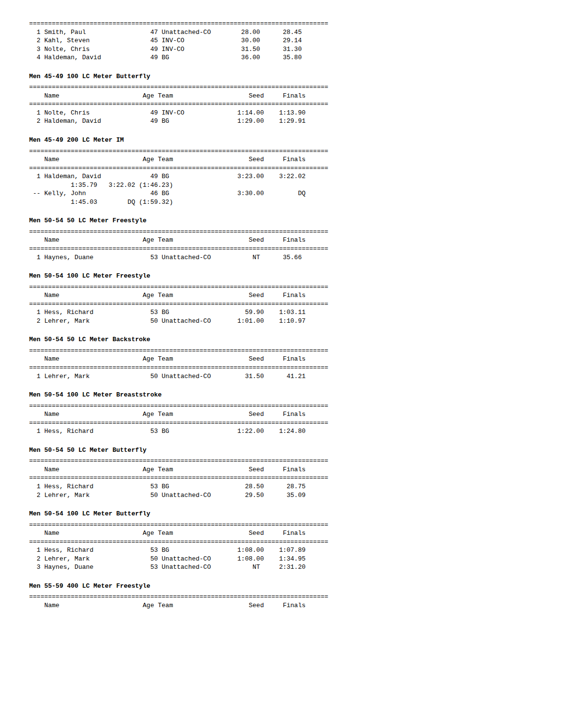===============================================================================
  1 Smith, Paul                 47 Unattached-CO        28.00      28.45  
  2 Kahl, Steven                45 INV-CO               30.00      29.14  
  3 Nolte, Chris                49 INV-CO               31.50      31.30  
  4 Haldeman, David             49 BG                   36.00      35.80  
Men 45-49 100 LC Meter Butterfly
===============================================================================
    Name                      Age Team                    Seed     Finals  
===============================================================================
  1 Nolte, Chris                49 INV-CO              1:14.00    1:13.90  
  2 Haldeman, David             49 BG                  1:29.00    1:29.91  
Men 45-49 200 LC Meter IM
===============================================================================
    Name                      Age Team                    Seed     Finals  
===============================================================================
  1 Haldeman, David             49 BG                  3:23.00    3:22.02  
           1:35.79   3:22.02 (1:46.23)
 -- Kelly, John                 46 BG                  3:30.00         DQ  
           1:45.03        DQ (1:59.32)
Men 50-54 50 LC Meter Freestyle
===============================================================================
    Name                      Age Team                    Seed     Finals  
===============================================================================
  1 Haynes, Duane               53 Unattached-CO           NT      35.66  
Men 50-54 100 LC Meter Freestyle
===============================================================================
    Name                      Age Team                    Seed     Finals  
===============================================================================
  1 Hess, Richard               53 BG                    59.90    1:03.11  
  2 Lehrer, Mark                50 Unattached-CO       1:01.00    1:10.97  
Men 50-54 50 LC Meter Backstroke
===============================================================================
    Name                      Age Team                    Seed     Finals  
===============================================================================
  1 Lehrer, Mark                50 Unattached-CO         31.50      41.21  
Men 50-54 100 LC Meter Breaststroke
===============================================================================
    Name                      Age Team                    Seed     Finals  
===============================================================================
  1 Hess, Richard               53 BG                  1:22.00    1:24.80  
Men 50-54 50 LC Meter Butterfly
===============================================================================
    Name                      Age Team                    Seed     Finals  
===============================================================================
  1 Hess, Richard               53 BG                    28.50      28.75  
  2 Lehrer, Mark                50 Unattached-CO         29.50      35.09  
Men 50-54 100 LC Meter Butterfly
===============================================================================
    Name                      Age Team                    Seed     Finals  
===============================================================================
  1 Hess, Richard               53 BG                  1:08.00    1:07.89  
  2 Lehrer, Mark                50 Unattached-CO       1:08.00    1:34.95  
  3 Haynes, Duane               53 Unattached-CO           NT     2:31.20  
Men 55-59 400 LC Meter Freestyle
===============================================================================
    Name                      Age Team                    Seed     Finals